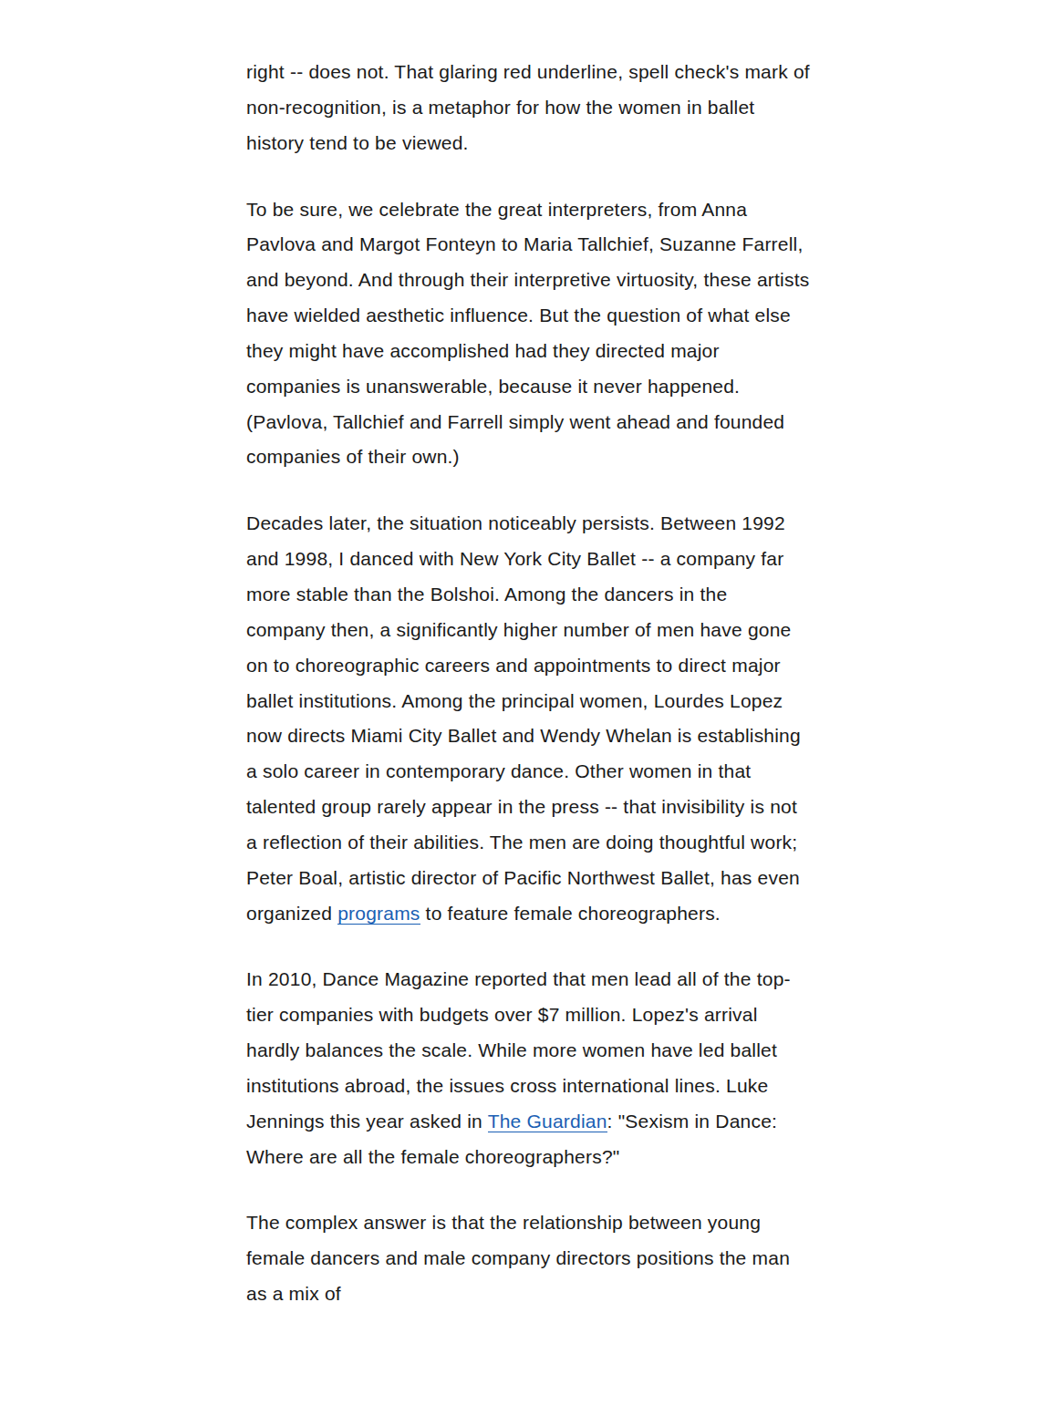right -- does not. That glaring red underline, spell check's mark of non-recognition, is a metaphor for how the women in ballet history tend to be viewed.
To be sure, we celebrate the great interpreters, from Anna Pavlova and Margot Fonteyn to Maria Tallchief, Suzanne Farrell, and beyond. And through their interpretive virtuosity, these artists have wielded aesthetic influence. But the question of what else they might have accomplished had they directed major companies is unanswerable, because it never happened. (Pavlova, Tallchief and Farrell simply went ahead and founded companies of their own.)
Decades later, the situation noticeably persists. Between 1992 and 1998, I danced with New York City Ballet -- a company far more stable than the Bolshoi. Among the dancers in the company then, a significantly higher number of men have gone on to choreographic careers and appointments to direct major ballet institutions. Among the principal women, Lourdes Lopez now directs Miami City Ballet and Wendy Whelan is establishing a solo career in contemporary dance. Other women in that talented group rarely appear in the press -- that invisibility is not a reflection of their abilities. The men are doing thoughtful work; Peter Boal, artistic director of Pacific Northwest Ballet, has even organized programs to feature female choreographers.
In 2010, Dance Magazine reported that men lead all of the top-tier companies with budgets over $7 million. Lopez's arrival hardly balances the scale. While more women have led ballet institutions abroad, the issues cross international lines. Luke Jennings this year asked in The Guardian: "Sexism in Dance: Where are all the female choreographers?"
The complex answer is that the relationship between young female dancers and male company directors positions the man as a mix of